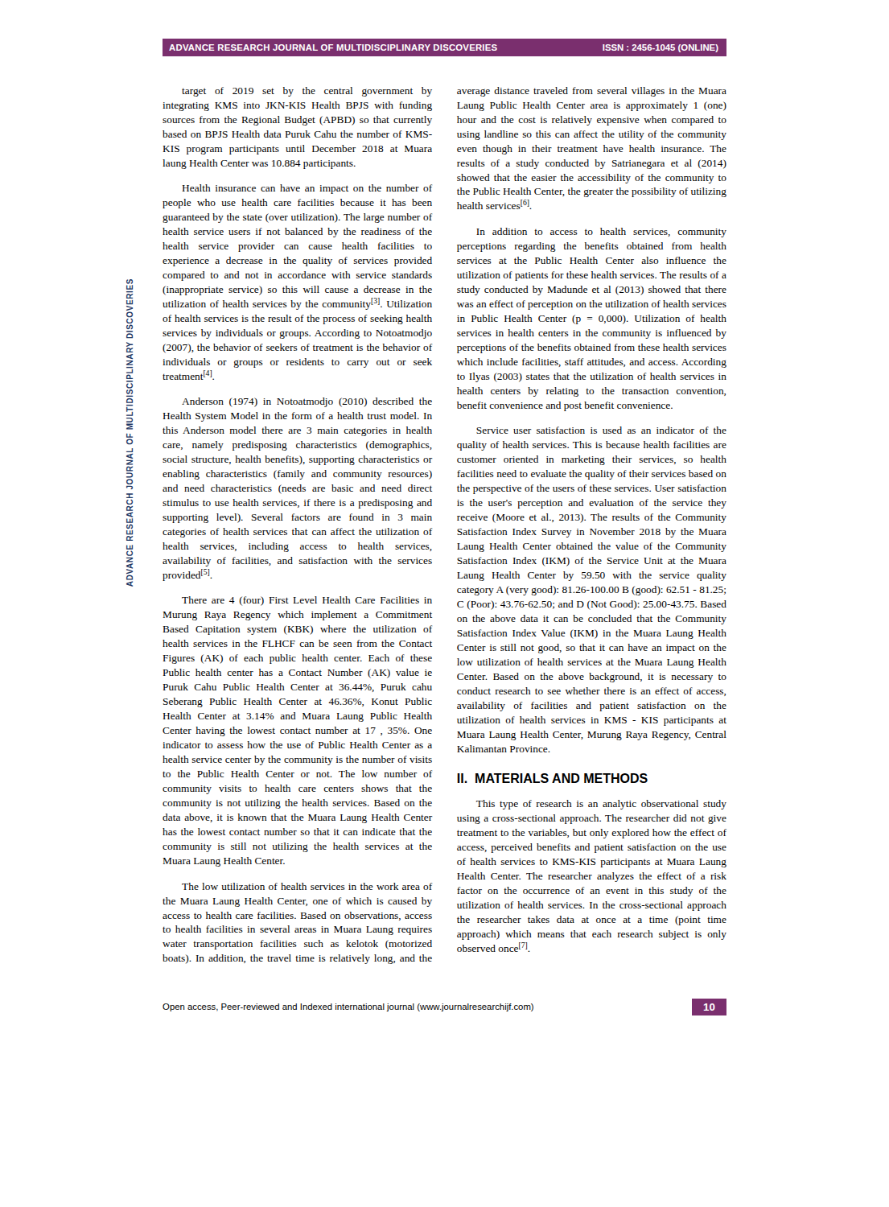ADVANCE RESEARCH JOURNAL OF MULTIDISCIPLINARY DISCOVERIES
ISSN : 2456-1045 (ONLINE)
ADVANCE RESEARCH JOURNAL OF MULTIDISCIPLINARY DISCOVERIES
target of 2019 set by the central government by integrating KMS into JKN-KIS Health BPJS with funding sources from the Regional Budget (APBD) so that currently based on BPJS Health data Puruk Cahu the number of KMS-KIS program participants until December 2018 at Muara laung Health Center was 10.884 participants.
Health insurance can have an impact on the number of people who use health care facilities because it has been guaranteed by the state (over utilization). The large number of health service users if not balanced by the readiness of the health service provider can cause health facilities to experience a decrease in the quality of services provided compared to and not in accordance with service standards (inappropriate service) so this will cause a decrease in the utilization of health services by the community[3]. Utilization of health services is the result of the process of seeking health services by individuals or groups. According to Notoatmodjo (2007), the behavior of seekers of treatment is the behavior of individuals or groups or residents to carry out or seek treatment[4].
Anderson (1974) in Notoatmodjo (2010) described the Health System Model in the form of a health trust model. In this Anderson model there are 3 main categories in health care, namely predisposing characteristics (demographics, social structure, health benefits), supporting characteristics or enabling characteristics (family and community resources) and need characteristics (needs are basic and need direct stimulus to use health services, if there is a predisposing and supporting level). Several factors are found in 3 main categories of health services that can affect the utilization of health services, including access to health services, availability of facilities, and satisfaction with the services provided[5].
There are 4 (four) First Level Health Care Facilities in Murung Raya Regency which implement a Commitment Based Capitation system (KBK) where the utilization of health services in the FLHCF can be seen from the Contact Figures (AK) of each public health center. Each of these Public health center has a Contact Number (AK) value ie Puruk Cahu Public Health Center at 36.44%, Puruk cahu Seberang Public Health Center at 46.36%, Konut Public Health Center at 3.14% and Muara Laung Public Health Center having the lowest contact number at 17 , 35%. One indicator to assess how the use of Public Health Center as a health service center by the community is the number of visits to the Public Health Center or not. The low number of community visits to health care centers shows that the community is not utilizing the health services. Based on the data above, it is known that the Muara Laung Health Center has the lowest contact number so that it can indicate that the community is still not utilizing the health services at the Muara Laung Health Center.
The low utilization of health services in the work area of the Muara Laung Health Center, one of which is caused by access to health care facilities. Based on observations, access to health facilities in several areas in Muara Laung requires water transportation facilities such as kelotok (motorized boats). In addition, the travel time is relatively long, and the average distance traveled from several villages in the Muara Laung Public Health Center area is approximately 1 (one) hour and the cost is relatively expensive when compared to using landline so this can affect the utility of the community even though in their treatment have health insurance. The results of a study conducted by Satrianegara et al (2014) showed that the easier the accessibility of the community to the Public Health Center, the greater the possibility of utilizing health services[6].
In addition to access to health services, community perceptions regarding the benefits obtained from health services at the Public Health Center also influence the utilization of patients for these health services. The results of a study conducted by Madunde et al (2013) showed that there was an effect of perception on the utilization of health services in Public Health Center (p = 0,000). Utilization of health services in health centers in the community is influenced by perceptions of the benefits obtained from these health services which include facilities, staff attitudes, and access. According to Ilyas (2003) states that the utilization of health services in health centers by relating to the transaction convention, benefit convenience and post benefit convenience.
Service user satisfaction is used as an indicator of the quality of health services. This is because health facilities are customer oriented in marketing their services, so health facilities need to evaluate the quality of their services based on the perspective of the users of these services. User satisfaction is the user's perception and evaluation of the service they receive (Moore et al., 2013). The results of the Community Satisfaction Index Survey in November 2018 by the Muara Laung Health Center obtained the value of the Community Satisfaction Index (IKM) of the Service Unit at the Muara Laung Health Center by 59.50 with the service quality category A (very good): 81.26-100.00 B (good): 62.51 - 81.25; C (Poor): 43.76-62.50; and D (Not Good): 25.00-43.75. Based on the above data it can be concluded that the Community Satisfaction Index Value (IKM) in the Muara Laung Health Center is still not good, so that it can have an impact on the low utilization of health services at the Muara Laung Health Center. Based on the above background, it is necessary to conduct research to see whether there is an effect of access, availability of facilities and patient satisfaction on the utilization of health services in KMS - KIS participants at Muara Laung Health Center, Murung Raya Regency, Central Kalimantan Province.
II. MATERIALS AND METHODS
This type of research is an analytic observational study using a cross-sectional approach. The researcher did not give treatment to the variables, but only explored how the effect of access, perceived benefits and patient satisfaction on the use of health services to KMS-KIS participants at Muara Laung Health Center. The researcher analyzes the effect of a risk factor on the occurrence of an event in this study of the utilization of health services. In the cross-sectional approach the researcher takes data at once at a time (point time approach) which means that each research subject is only observed once[7].
Open access, Peer-reviewed and Indexed international journal (www.journalresearchijf.com)
10